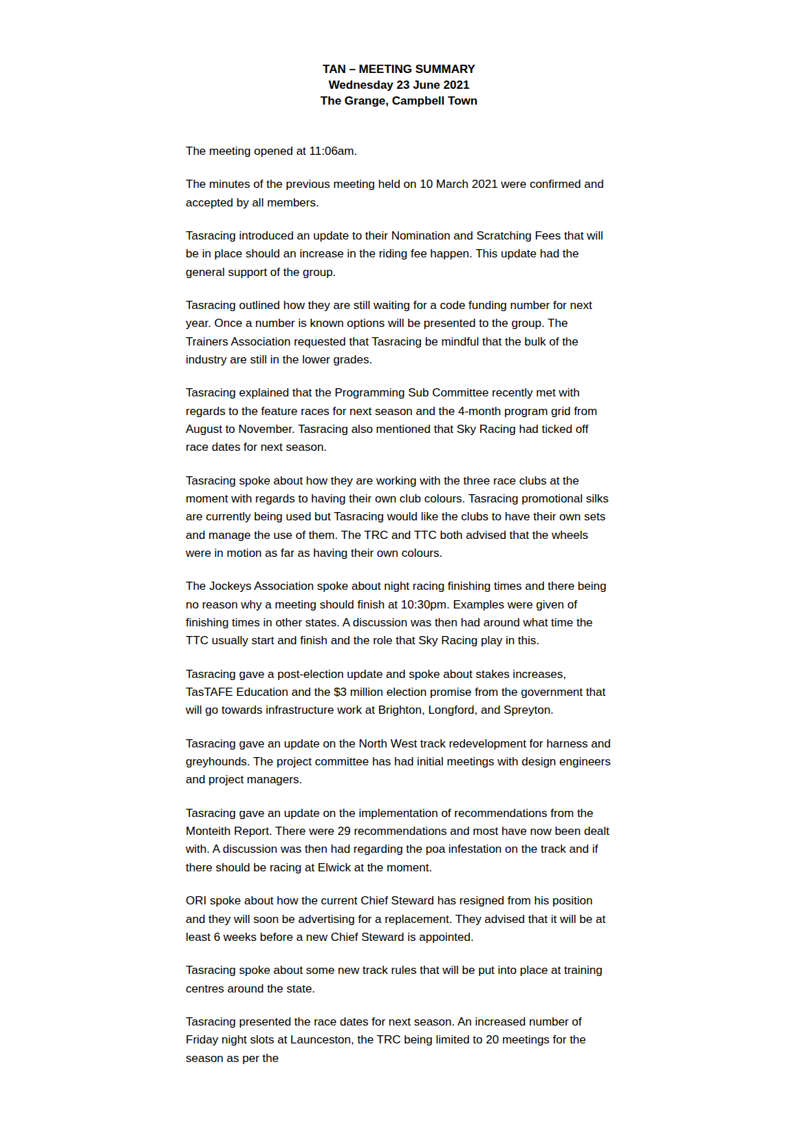TAN – MEETING SUMMARY
Wednesday 23 June 2021
The Grange, Campbell Town
The meeting opened at 11:06am.
The minutes of the previous meeting held on 10 March 2021 were confirmed and accepted by all members.
Tasracing introduced an update to their Nomination and Scratching Fees that will be in place should an increase in the riding fee happen. This update had the general support of the group.
Tasracing outlined how they are still waiting for a code funding number for next year. Once a number is known options will be presented to the group. The Trainers Association requested that Tasracing be mindful that the bulk of the industry are still in the lower grades.
Tasracing explained that the Programming Sub Committee recently met with regards to the feature races for next season and the 4-month program grid from August to November. Tasracing also mentioned that Sky Racing had ticked off race dates for next season.
Tasracing spoke about how they are working with the three race clubs at the moment with regards to having their own club colours. Tasracing promotional silks are currently being used but Tasracing would like the clubs to have their own sets and manage the use of them. The TRC and TTC both advised that the wheels were in motion as far as having their own colours.
The Jockeys Association spoke about night racing finishing times and there being no reason why a meeting should finish at 10:30pm. Examples were given of finishing times in other states. A discussion was then had around what time the TTC usually start and finish and the role that Sky Racing play in this.
Tasracing gave a post-election update and spoke about stakes increases, TasTAFE Education and the $3 million election promise from the government that will go towards infrastructure work at Brighton, Longford, and Spreyton.
Tasracing gave an update on the North West track redevelopment for harness and greyhounds. The project committee has had initial meetings with design engineers and project managers.
Tasracing gave an update on the implementation of recommendations from the Monteith Report. There were 29 recommendations and most have now been dealt with. A discussion was then had regarding the poa infestation on the track and if there should be racing at Elwick at the moment.
ORI spoke about how the current Chief Steward has resigned from his position and they will soon be advertising for a replacement. They advised that it will be at least 6 weeks before a new Chief Steward is appointed.
Tasracing spoke about some new track rules that will be put into place at training centres around the state.
Tasracing presented the race dates for next season. An increased number of Friday night slots at Launceston, the TRC being limited to 20 meetings for the season as per the